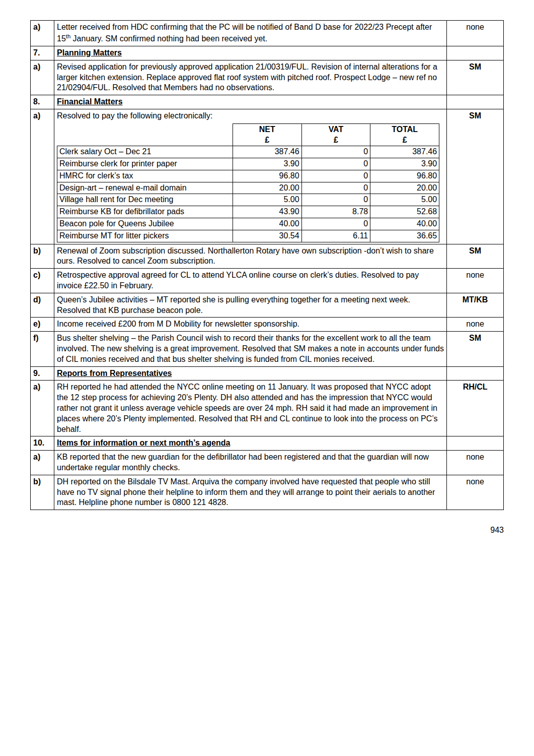| a) | Letter received from HDC confirming that the PC will be notified of Band D base for 2022/23 Precept after 15 th January. SM confirmed nothing had been received yet. | none |
| 7. | Planning Matters | |
| a) | Revised application for previously approved application 21/00319/FUL. Revision of internal alterations for a larger kitchen extension. Replace approved flat roof system with pitched roof. Prospect Lodge – new ref no 21/02904/FUL. Resolved that Members had no observations. | SM |
| 8. | Financial Matters | |
| a) | Resolved to pay the following electronically: / / NET £ / VAT £ / TOTAL £ / / / Clerk salary Oct – Dec 21 / 387.46 / 0 / 387.46 / / / Reimburse clerk for printer paper / 3.90 / 0 / 3.90 / / / HMRC for clerk’s tax / 96.80 / 0 / 96.80 / / / Design-art – renewal e-mail domain / 20.00 / 0 / 20.00 / / / Village hall rent for Dec meeting / 5.00 / 0 / 5.00 / / / Reimburse KB for defibrillator pads / 43.90 / 8.78 / 52.68 / / / Beacon pole for Queens Jubilee / 40.00 / 0 / 40.00 / / / Reimburse MT for litter pickers / 30.54 / 6.11 / 36.65 / / | SM |
| b) | Renewal of Zoom subscription discussed. Northallerton Rotary have own subscription -don’t wish to share ours. Resolved to cancel Zoom subscription. | SM |
| c) | Retrospective approval agreed for CL to attend YLCA online course on clerk’s duties. Resolved to pay invoice £22.50 in February. | none |
| d) | Queen’s Jubilee activities – MT reported she is pulling everything together for a meeting next week. Resolved that KB purchase beacon pole. | MT/KB |
| e) | Income received £200 from M D Mobility for newsletter sponsorship. | none |
| f) | Bus shelter shelving – the Parish Council wish to record their thanks for the excellent work to all the team involved. The new shelving is a great improvement. Resolved that SM makes a note in accounts under funds of CIL monies received and that bus shelter shelving is funded from CIL monies received. | SM |
| 9. | Reports from Representatives | |
| a) | RH reported he had attended the NYCC online meeting on 11 January. It was proposed that NYCC adopt the 12 step process for achieving 20’s Plenty. DH also attended and has the impression that NYCC would rather not grant it unless average vehicle speeds are over 24 mph. RH said it had made an improvement in places where 20’s Plenty implemented. Resolved that RH and CL continue to look into the process on PC’s behalf. | RH/CL |
| 10. | Items for information or next month’s agenda | |
| a) | KB reported that the new guardian for the defibrillator had been registered and that the guardian will now undertake regular monthly checks. | none |
| b) | DH reported on the Bilsdale TV Mast. Arquiva the company involved have requested that people who still have no TV signal phone their helpline to inform them and they will arrange to point their aerials to another mast. Helpline phone number is 0800 121 4828. | none |
943